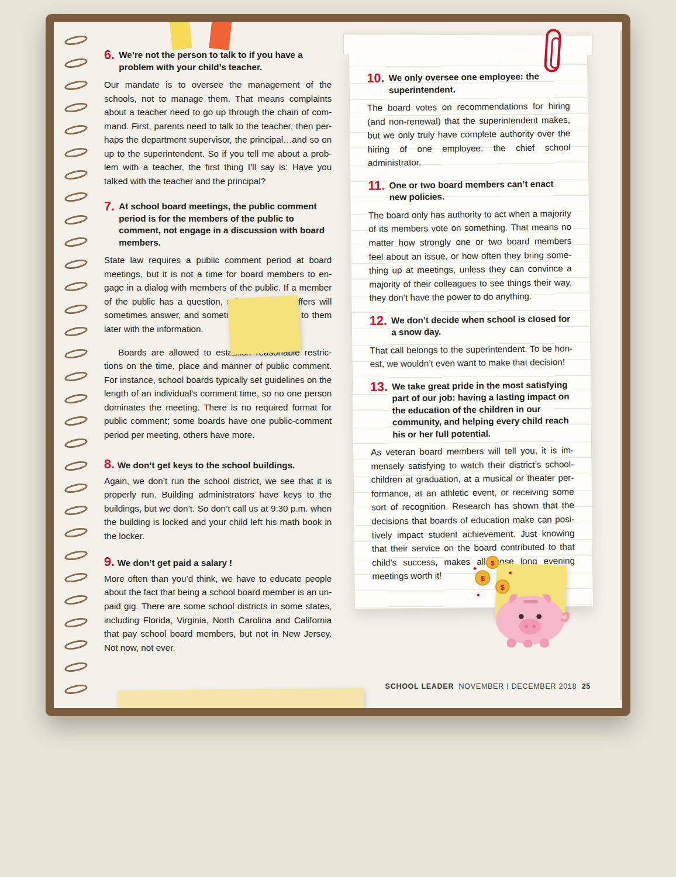6. We’re not the person to talk to if you have a problem with your child’s teacher.
Our mandate is to oversee the management of the schools, not to manage them. That means complaints about a teacher need to go up through the chain of command. First, parents need to talk to the teacher, then perhaps the department supervisor, the principal…and so on up to the superintendent. So if you tell me about a problem with a teacher, the first thing I’ll say is: Have you talked with the teacher and the principal?
7. At school board meetings, the public comment period is for the members of the public to comment, not engage in a discussion with board members.
State law requires a public comment period at board meetings, but it is not a time for board members to engage in a dialog with members of the public. If a member of the public has a question, school district staffers will sometimes answer, and sometimes will get back to them later with the information.
Boards are allowed to establish reasonable restrictions on the time, place and manner of public comment. For instance, school boards typically set guidelines on the length of an individual’s comment time, so no one person dominates the meeting. There is no required format for public comment; some boards have one public-comment period per meeting, others have more.
8. We don’t get keys to the school buildings.
Again, we don’t run the school district, we see that it is properly run. Building administrators have keys to the buildings, but we don’t. So don’t call us at 9:30 p.m. when the building is locked and your child left his math book in the locker.
9. We don’t get paid a salary !
More often than you’d think, we have to educate people about the fact that being a school board member is an unpaid gig. There are some school districts in some states, including Florida, Virginia, North Carolina and California that pay school board members, but not in New Jersey. Not now, not ever.
10. We only oversee one employee: the superintendent.
The board votes on recommendations for hiring (and non-renewal) that the superintendent makes, but we only truly have complete authority over the hiring of one employee: the chief school administrator.
11. One or two board members can’t enact new policies.
The board only has authority to act when a majority of its members vote on something. That means no matter how strongly one or two board members feel about an issue, or how often they bring something up at meetings, unless they can convince a majority of their colleagues to see things their way, they don’t have the power to do anything.
12. We don’t decide when school is closed for a snow day.
That call belongs to the superintendent. To be honest, we wouldn’t even want to make that decision!
13. We take great pride in the most satisfying part of our job: having a lasting impact on the education of the children in our community, and helping every child reach his or her full potential.
As veteran board members will tell you, it is immensely satisfying to watch their district’s schoolchildren at graduation, at a musical or theater performance, at an athletic event, or receiving some sort of recognition. Research has shown that the decisions that boards of education make can positively impact student achievement. Just knowing that their service on the board contributed to that child’s success, makes all those long evening meetings worth it!
$ $ $
SCHOOL LEADER NOVEMBER I DECEMBER 2018 25